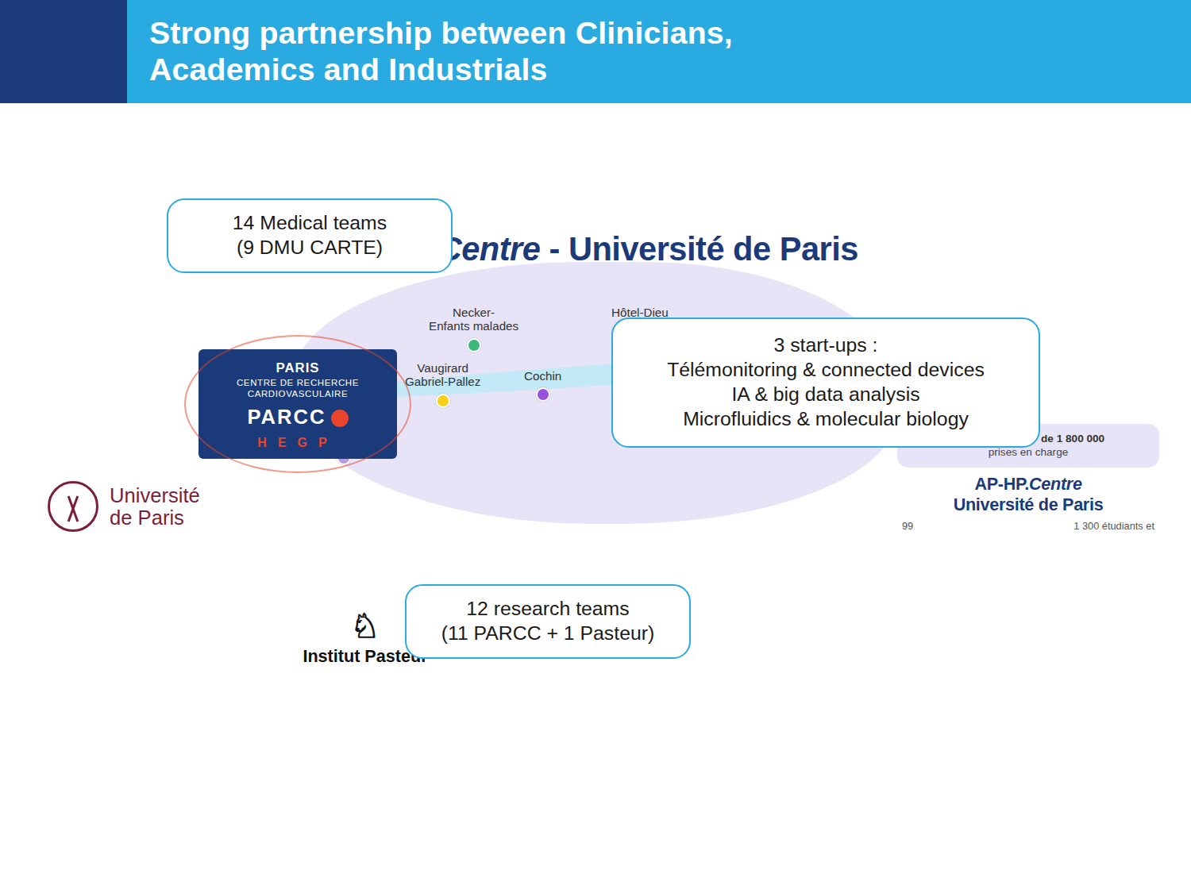Strong partnership between Clinicians,
Academics and Industrials
AP-HP.Centre - Université de Paris
Necker-
Enfants malades
Hôtel-Dieu
Hôpital européen
Georges-Pompidou
Vaugirard
Gabriel-Pallez
Cochin
La Collégiale
Broca
Corentin-Celton
14 Medical teams
(9 DMU CARTE)
3 start-ups :
Télémonitoring & connected devices
IA & big data analysis
Microfluidics & molecular biology
12 research teams
(11 PARCC + 1 Pasteur)
PARIS
CENTRE DE RECHERCHE
CARDIOVASCULAIRE
PARCC
HEGP
♘
Institut Pasteur
professionnels + de 1 800 000
prises en charge
AP-HP.Centre
Université de Paris
991 300 étudiants et
Université
de Paris